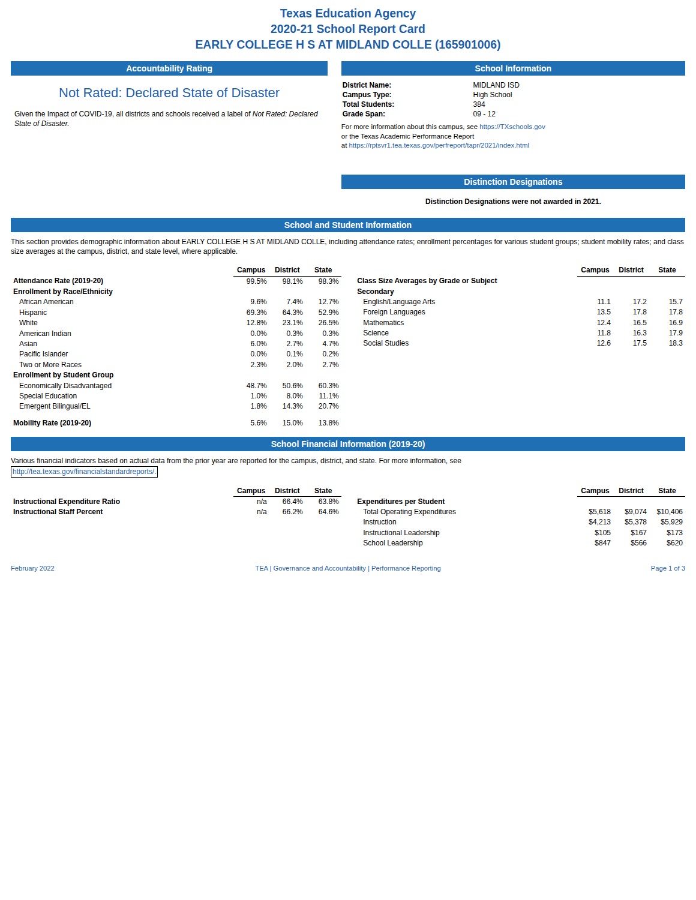Texas Education Agency
2020-21 School Report Card
EARLY COLLEGE H S AT MIDLAND COLLE (165901006)
| Accountability Rating Not Rated: Declared State of Disaster Given the Impact of COVID-19, all districts and schools received a label of Not Rated: Declared State of Disaster. | | School Information / District Name: / MIDLAND ISD / / Campus Type: / High School / / Total Students: / 384 / / Grade Span: / 09 - 12 / For more information about this campus, see https://TXschools.gov or the Texas Academic Performance Report at https://rptsvr1.tea.texas.gov/perfreport/tapr/2021/index.html |
| | | Distinction Designations Distinction Designations were not awarded in 2021. |
School and Student Information
This section provides demographic information about EARLY COLLEGE H S AT MIDLAND COLLE, including attendance rates; enrollment percentages for various student groups; student mobility rates; and class size averages at the campus, district, and state level, where applicable.
| / / Campus / District / State / / --- / --- / --- / --- / / Attendance Rate (2019-20) / 99.5% / 98.1% / 98.3% / / Enrollment by Race/Ethnicity / / / / / African American / 9.6% / 7.4% / 12.7% / / Hispanic / 69.3% / 64.3% / 52.9% / / White / 12.8% / 23.1% / 26.5% / / American Indian / 0.0% / 0.3% / 0.3% / / Asian / 6.0% / 2.7% / 4.7% / / Pacific Islander / 0.0% / 0.1% / 0.2% / / Two or More Races / 2.3% / 2.0% / 2.7% / / Enrollment by Student Group / / / / / Economically Disadvantaged / 48.7% / 50.6% / 60.3% / / Special Education / 1.0% / 8.0% / 11.1% / / Emergent Bilingual/EL / 1.8% / 14.3% / 20.7% / / Mobility Rate (2019-20) / 5.6% / 15.0% / 13.8% / | | / / Campus / District / State / / --- / --- / --- / --- / / Class Size Averages by Grade or Subject / / / / / Secondary / / / / / English/Language Arts / 11.1 / 17.2 / 15.7 / / Foreign Languages / 13.5 / 17.8 / 17.8 / / Mathematics / 12.4 / 16.5 / 16.9 / / Science / 11.8 / 16.3 / 17.9 / / Social Studies / 12.6 / 17.5 / 18.3 / |
School Financial Information (2019-20)
Various financial indicators based on actual data from the prior year are reported for the campus, district, and state. For more information, see
http://tea.texas.gov/financialstandardreports/.
| / / Campus / District / State / / --- / --- / --- / --- / / Instructional Expenditure Ratio / n/a / 66.4% / 63.8% / / Instructional Staff Percent / n/a / 66.2% / 64.6% / | | / / Campus / District / State / / --- / --- / --- / --- / / Expenditures per Student / / / / / Total Operating Expenditures / $5,618 / $9,074 / $10,406 / / Instruction / $4,213 / $5,378 / $5,929 / / Instructional Leadership / $105 / $167 / $173 / / School Leadership / $847 / $566 / $620 / |
| February 2022 | TEA / Governance and Accountability / Performance Reporting | Page 1 of 3 |